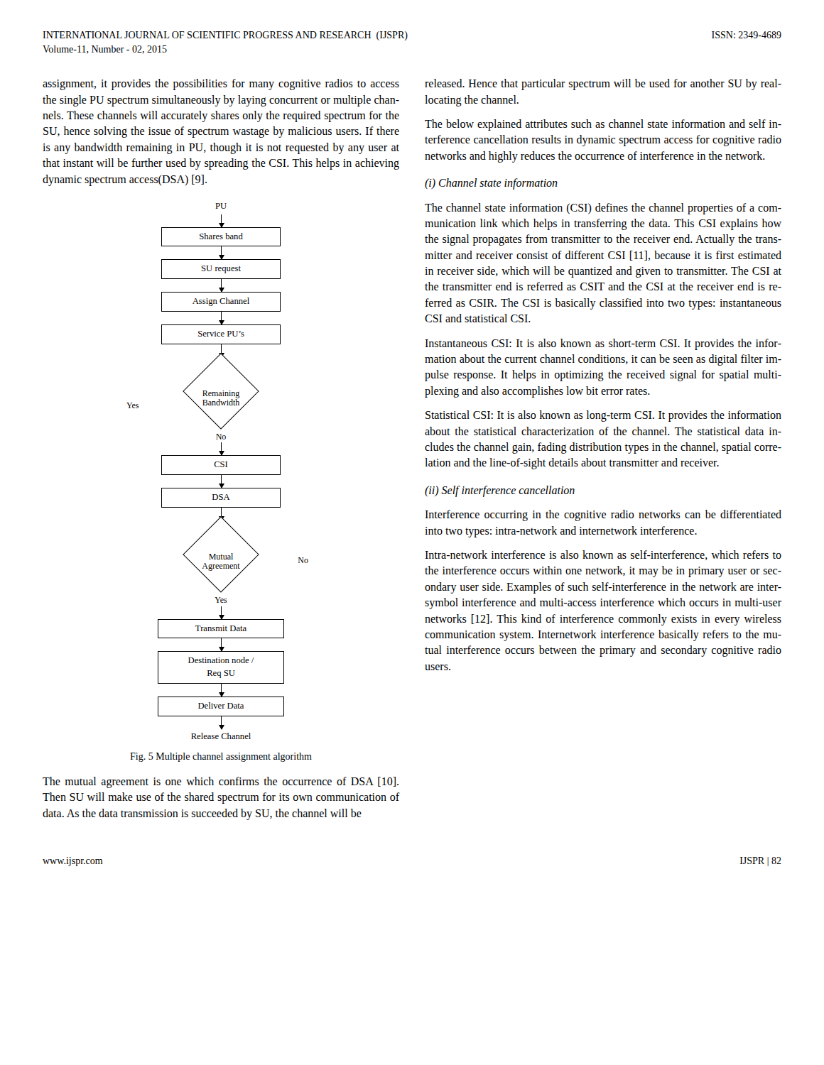INTERNATIONAL JOURNAL OF SCIENTIFIC PROGRESS AND RESEARCH (IJSPR)
Volume-11, Number - 02, 2015
ISSN: 2349-4689
assignment, it provides the possibilities for many cognitive radios to access the single PU spectrum simultaneously by laying concurrent or multiple channels. These channels will accurately shares only the required spectrum for the SU, hence solving the issue of spectrum wastage by malicious users. If there is any bandwidth remaining in PU, though it is not requested by any user at that instant will be further used by spreading the CSI. This helps in achieving dynamic spectrum access(DSA) [9].
PU
Shares band
SU request
Assign Channel
Service PU’s
Remaining
Bandwidth
Yes
No
CSI
DSA
Mutual
Agreement
No
Yes
Transmit Data
Destination node /
Req SU
Deliver Data
Release Channel
Fig. 5 Multiple channel assignment algorithm
The mutual agreement is one which confirms the occurrence of DSA [10]. Then SU will make use of the shared spectrum for its own communication of data. As the data transmission is succeeded by SU, the channel will be
released. Hence that particular spectrum will be used for another SU by reallocating the channel.
The below explained attributes such as channel state information and self interference cancellation results in dynamic spectrum access for cognitive radio networks and highly reduces the occurrence of interference in the network.
(i) Channel state information
The channel state information (CSI) defines the channel properties of a communication link which helps in transferring the data. This CSI explains how the signal propagates from transmitter to the receiver end. Actually the transmitter and receiver consist of different CSI [11], because it is first estimated in receiver side, which will be quantized and given to transmitter. The CSI at the transmitter end is referred as CSIT and the CSI at the receiver end is referred as CSIR. The CSI is basically classified into two types: instantaneous CSI and statistical CSI.
Instantaneous CSI: It is also known as short-term CSI. It provides the information about the current channel conditions, it can be seen as digital filter impulse response. It helps in optimizing the received signal for spatial multiplexing and also accomplishes low bit error rates.
Statistical CSI: It is also known as long-term CSI. It provides the information about the statistical characterization of the channel. The statistical data includes the channel gain, fading distribution types in the channel, spatial correlation and the line-of-sight details about transmitter and receiver.
(ii) Self interference cancellation
Interference occurring in the cognitive radio networks can be differentiated into two types: intra-network and internetwork interference.
Intra-network interference is also known as self-interference, which refers to the interference occurs within one network, it may be in primary user or secondary user side. Examples of such self-interference in the network are inter-symbol interference and multi-access interference which occurs in multi-user networks [12]. This kind of interference commonly exists in every wireless communication system. Internetwork interference basically refers to the mutual interference occurs between the primary and secondary cognitive radio users.
www.ijspr.com
IJSPR | 82